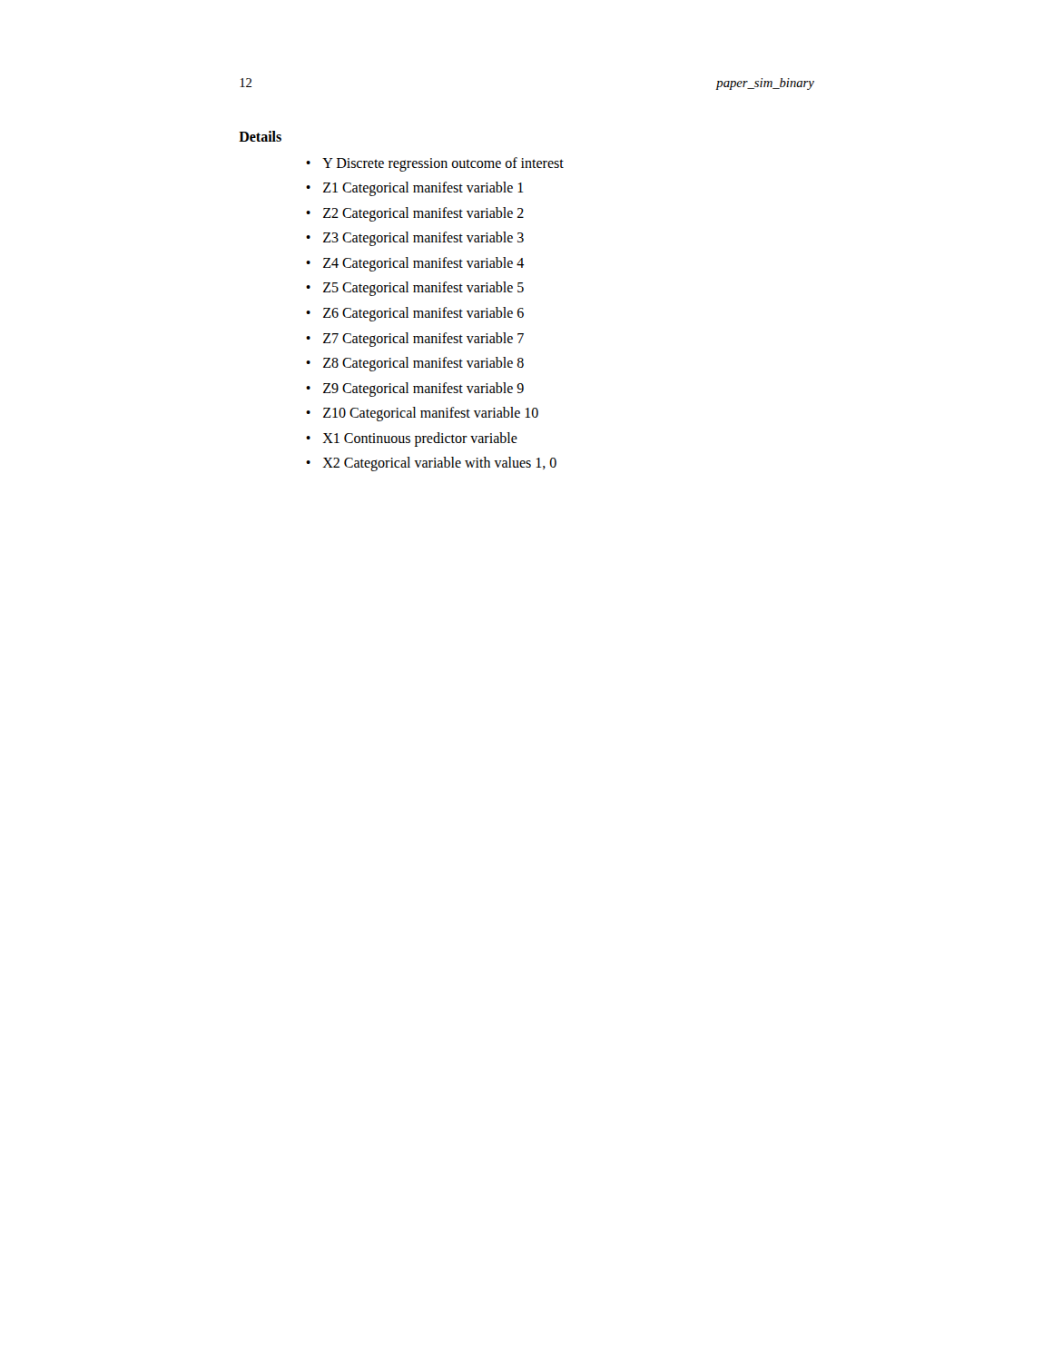12 paper_sim_binary
Details
Y Discrete regression outcome of interest
Z1 Categorical manifest variable 1
Z2 Categorical manifest variable 2
Z3 Categorical manifest variable 3
Z4 Categorical manifest variable 4
Z5 Categorical manifest variable 5
Z6 Categorical manifest variable 6
Z7 Categorical manifest variable 7
Z8 Categorical manifest variable 8
Z9 Categorical manifest variable 9
Z10 Categorical manifest variable 10
X1 Continuous predictor variable
X2 Categorical variable with values 1, 0